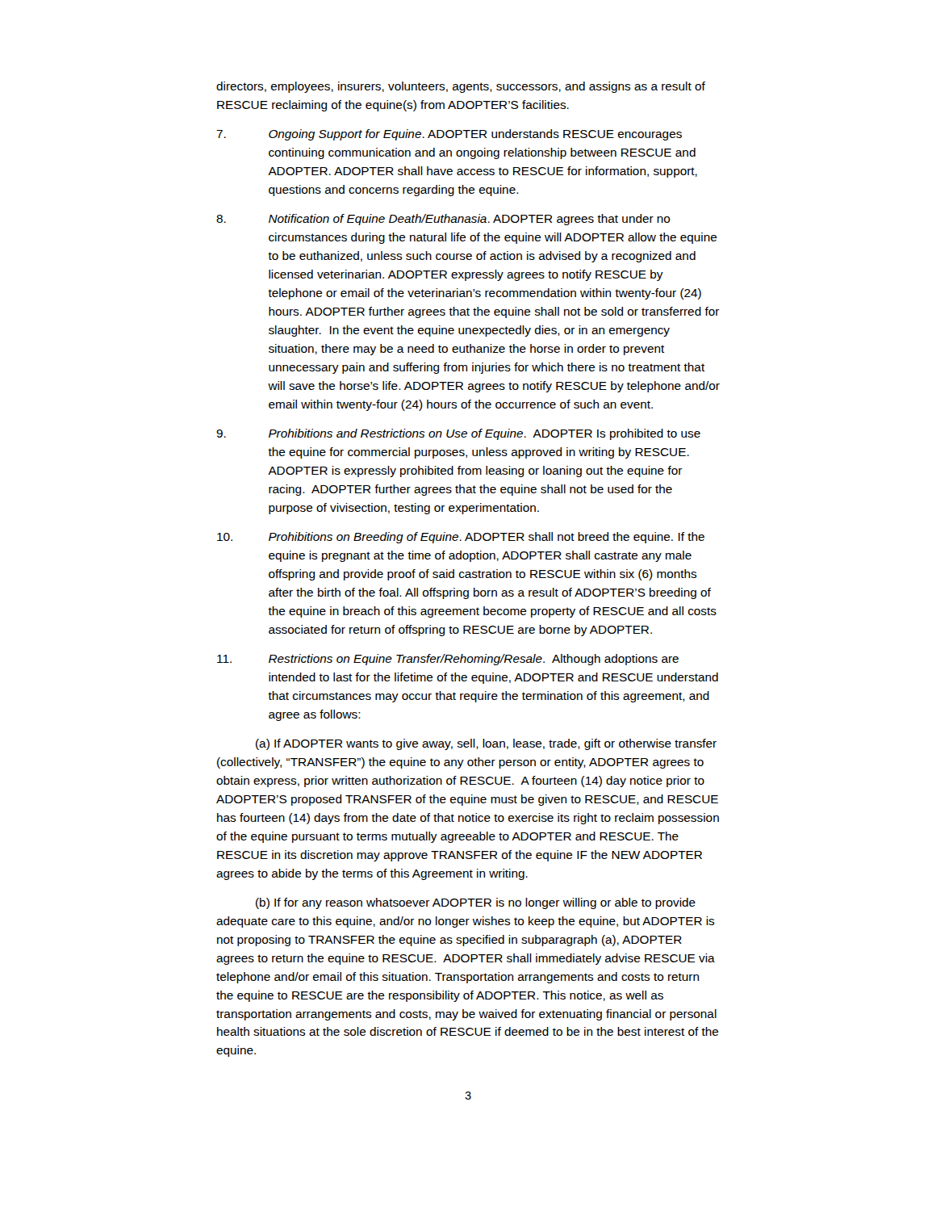directors, employees, insurers, volunteers, agents, successors, and assigns as a result of RESCUE reclaiming of the equine(s) from ADOPTER’S facilities.
7.
Ongoing Support for Equine. ADOPTER understands RESCUE encourages continuing communication and an ongoing relationship between RESCUE and ADOPTER. ADOPTER shall have access to RESCUE for information, support, questions and concerns regarding the equine.
8.
Notification of Equine Death/Euthanasia. ADOPTER agrees that under no circumstances during the natural life of the equine will ADOPTER allow the equine to be euthanized, unless such course of action is advised by a recognized and licensed veterinarian. ADOPTER expressly agrees to notify RESCUE by telephone or email of the veterinarian’s recommendation within twenty-four (24) hours. ADOPTER further agrees that the equine shall not be sold or transferred for slaughter. In the event the equine unexpectedly dies, or in an emergency situation, there may be a need to euthanize the horse in order to prevent unnecessary pain and suffering from injuries for which there is no treatment that will save the horse’s life. ADOPTER agrees to notify RESCUE by telephone and/or email within twenty-four (24) hours of the occurrence of such an event.
9.
Prohibitions and Restrictions on Use of Equine. ADOPTER Is prohibited to use the equine for commercial purposes, unless approved in writing by RESCUE. ADOPTER is expressly prohibited from leasing or loaning out the equine for racing. ADOPTER further agrees that the equine shall not be used for the purpose of vivisection, testing or experimentation.
10.
Prohibitions on Breeding of Equine. ADOPTER shall not breed the equine. If the equine is pregnant at the time of adoption, ADOPTER shall castrate any male offspring and provide proof of said castration to RESCUE within six (6) months after the birth of the foal. All offspring born as a result of ADOPTER’S breeding of the equine in breach of this agreement become property of RESCUE and all costs associated for return of offspring to RESCUE are borne by ADOPTER.
11.
Restrictions on Equine Transfer/Rehoming/Resale. Although adoptions are intended to last for the lifetime of the equine, ADOPTER and RESCUE understand that circumstances may occur that require the termination of this agreement, and agree as follows:
(a) If ADOPTER wants to give away, sell, loan, lease, trade, gift or otherwise transfer (collectively, “TRANSFER”) the equine to any other person or entity, ADOPTER agrees to obtain express, prior written authorization of RESCUE. A fourteen (14) day notice prior to ADOPTER’S proposed TRANSFER of the equine must be given to RESCUE, and RESCUE has fourteen (14) days from the date of that notice to exercise its right to reclaim possession of the equine pursuant to terms mutually agreeable to ADOPTER and RESCUE. The RESCUE in its discretion may approve TRANSFER of the equine IF the NEW ADOPTER agrees to abide by the terms of this Agreement in writing.
(b) If for any reason whatsoever ADOPTER is no longer willing or able to provide adequate care to this equine, and/or no longer wishes to keep the equine, but ADOPTER is not proposing to TRANSFER the equine as specified in subparagraph (a), ADOPTER agrees to return the equine to RESCUE. ADOPTER shall immediately advise RESCUE via telephone and/or email of this situation. Transportation arrangements and costs to return the equine to RESCUE are the responsibility of ADOPTER. This notice, as well as transportation arrangements and costs, may be waived for extenuating financial or personal health situations at the sole discretion of RESCUE if deemed to be in the best interest of the equine.
3